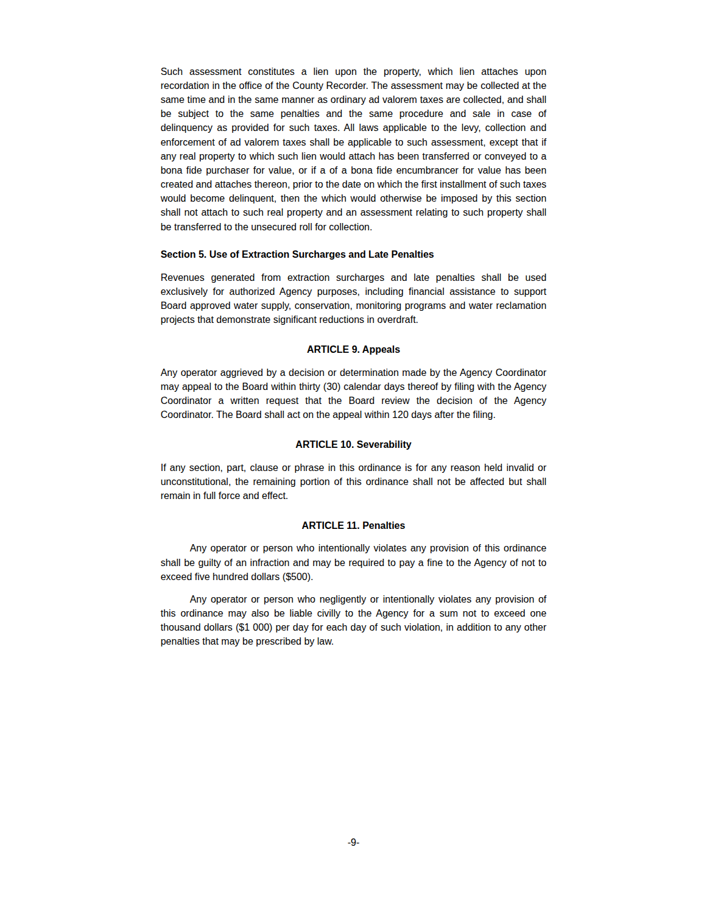Such assessment constitutes a lien upon the property, which lien attaches upon recordation in the office of the County Recorder. The assessment may be collected at the same time and in the same manner as ordinary ad valorem taxes are collected, and shall be subject to the same penalties and the same procedure and sale in case of delinquency as provided for such taxes. All laws applicable to the levy, collection and enforcement of ad valorem taxes shall be applicable to such assessment, except that if any real property to which such lien would attach has been transferred or conveyed to a bona fide purchaser for value, or if a of a bona fide encumbrancer for value has been created and attaches thereon, prior to the date on which the first installment of such taxes would become delinquent, then the which would otherwise be imposed by this section shall not attach to such real property and an assessment relating to such property shall be transferred to the unsecured roll for collection.
Section 5. Use of Extraction Surcharges and Late Penalties
Revenues generated from extraction surcharges and late penalties shall be used exclusively for authorized Agency purposes, including financial assistance to support Board approved water supply, conservation, monitoring programs and water reclamation projects that demonstrate significant reductions in overdraft.
ARTICLE 9. Appeals
Any operator aggrieved by a decision or determination made by the Agency Coordinator may appeal to the Board within thirty (30) calendar days thereof by filing with the Agency Coordinator a written request that the Board review the decision of the Agency Coordinator. The Board shall act on the appeal within 120 days after the filing.
ARTICLE 10. Severability
If any section, part, clause or phrase in this ordinance is for any reason held invalid or unconstitutional, the remaining portion of this ordinance shall not be affected but shall remain in full force and effect.
ARTICLE 11. Penalties
Any operator or person who intentionally violates any provision of this ordinance shall be guilty of an infraction and may be required to pay a fine to the Agency of not to exceed five hundred dollars ($500).
Any operator or person who negligently or intentionally violates any provision of this ordinance may also be liable civilly to the Agency for a sum not to exceed one thousand dollars ($1 000) per day for each day of such violation, in addition to any other penalties that may be prescribed by law.
-9-